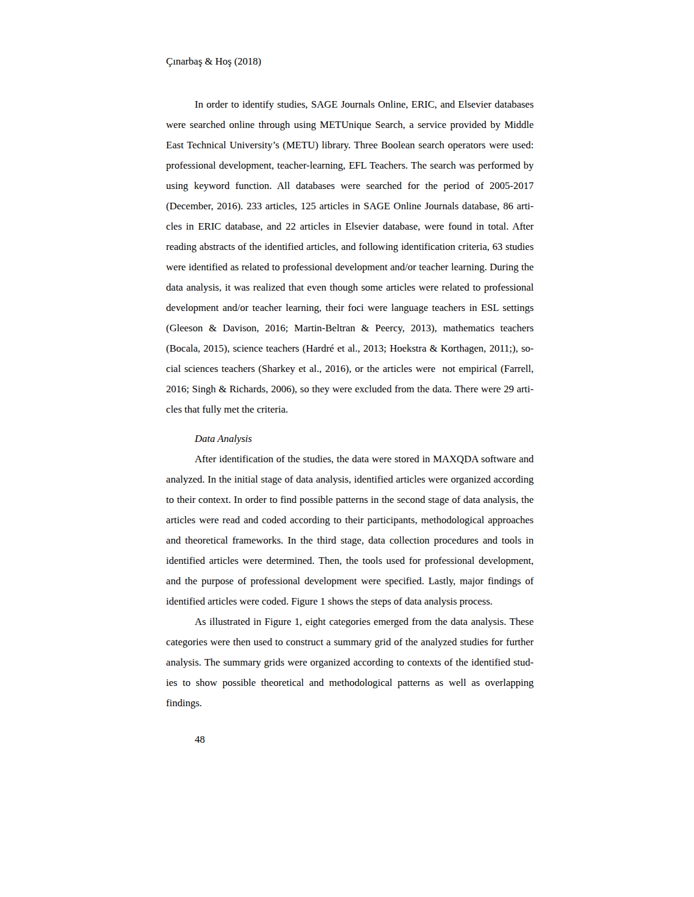Çınarbaş & Hoş (2018)
In order to identify studies, SAGE Journals Online, ERIC, and Elsevier databases were searched online through using METUnique Search, a service provided by Middle East Technical University’s (METU) library. Three Boolean search operators were used: professional development, teacher-learning, EFL Teachers. The search was performed by using keyword function. All databases were searched for the period of 2005-2017 (December, 2016). 233 articles, 125 articles in SAGE Online Journals database, 86 articles in ERIC database, and 22 articles in Elsevier database, were found in total. After reading abstracts of the identified articles, and following identification criteria, 63 studies were identified as related to professional development and/or teacher learning. During the data analysis, it was realized that even though some articles were related to professional development and/or teacher learning, their foci were language teachers in ESL settings (Gleeson & Davison, 2016; Martin-Beltran & Peercy, 2013), mathematics teachers (Bocala, 2015), science teachers (Hardré et al., 2013; Hoekstra & Korthagen, 2011;), social sciences teachers (Sharkey et al., 2016), or the articles were not empirical (Farrell, 2016; Singh & Richards, 2006), so they were excluded from the data. There were 29 articles that fully met the criteria.
Data Analysis
After identification of the studies, the data were stored in MAXQDA software and analyzed. In the initial stage of data analysis, identified articles were organized according to their context. In order to find possible patterns in the second stage of data analysis, the articles were read and coded according to their participants, methodological approaches and theoretical frameworks. In the third stage, data collection procedures and tools in identified articles were determined. Then, the tools used for professional development, and the purpose of professional development were specified. Lastly, major findings of identified articles were coded. Figure 1 shows the steps of data analysis process.
As illustrated in Figure 1, eight categories emerged from the data analysis. These categories were then used to construct a summary grid of the analyzed studies for further analysis. The summary grids were organized according to contexts of the identified studies to show possible theoretical and methodological patterns as well as overlapping findings.
48